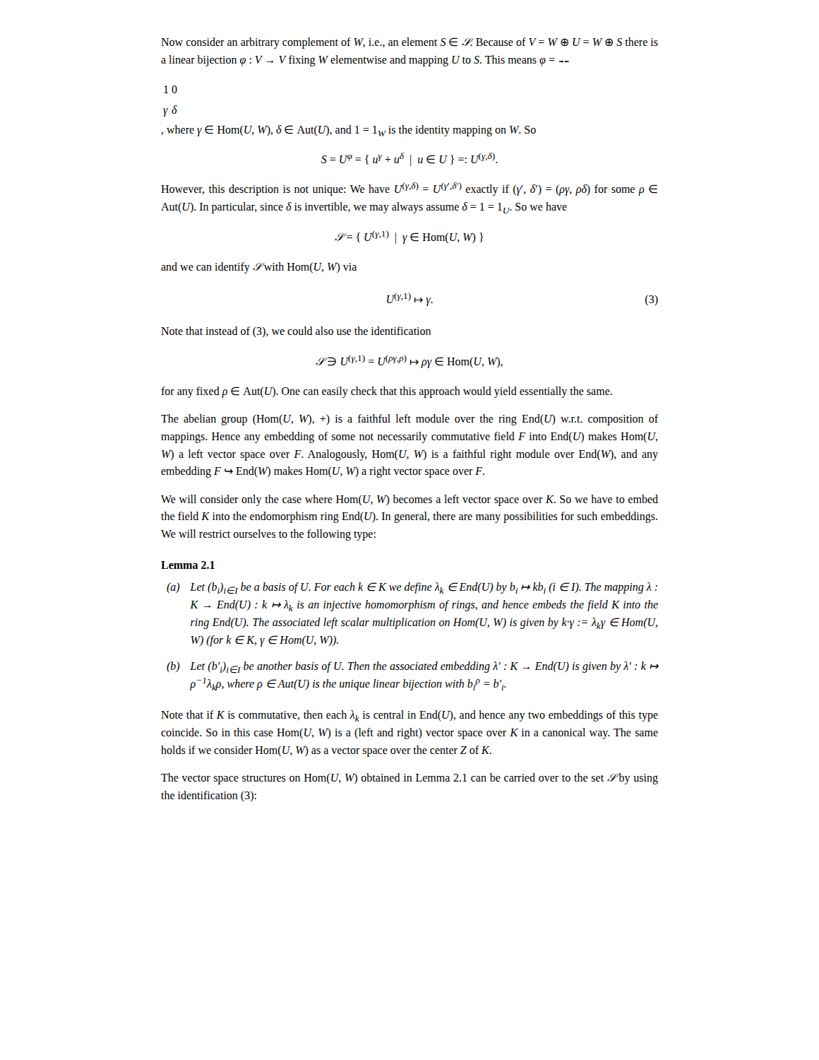Now consider an arbitrary complement of W, i.e., an element S ∈ 𝒮. Because of V = W ⊕ U = W ⊕ S there is a linear bijection φ : V → V fixing W elementwise and mapping U to S. This means φ =
| 1 | 0 |
| γ | δ |
, where γ ∈ Hom(U, W), δ ∈ Aut(U), and 1 = 1W is the identity mapping on W. So
S = Uφ = { uγ + uδ | u ∈ U } =: U(γ,δ).
However, this description is not unique: We have U(γ,δ) = U(γ′,δ′) exactly if (γ′, δ′) = (ργ, ρδ) for some ρ ∈ Aut(U). In particular, since δ is invertible, we may always assume δ = 1 = 1U. So we have
𝒮 = { U(γ,1) | γ ∈ Hom(U, W) }
and we can identify 𝒮 with Hom(U, W) via
U(γ,1) ↦ γ. (3)
Note that instead of (3), we could also use the identification
𝒮 ∋ U(γ,1) = U(ργ,ρ) ↦ ργ ∈ Hom(U, W),
for any fixed ρ ∈ Aut(U). One can easily check that this approach would yield essentially the same.
The abelian group (Hom(U, W), +) is a faithful left module over the ring End(U) w.r.t. composition of mappings. Hence any embedding of some not necessarily commutative field F into End(U) makes Hom(U, W) a left vector space over F. Analogously, Hom(U, W) is a faithful right module over End(W), and any embedding F ↪ End(W) makes Hom(U, W) a right vector space over F.
We will consider only the case where Hom(U, W) becomes a left vector space over K. So we have to embed the field K into the endomorphism ring End(U). In general, there are many possibilities for such embeddings. We will restrict ourselves to the following type:
Lemma 2.1
(a) Let (bi)i∈I be a basis of U. For each k ∈ K we define λk ∈ End(U) by bi ↦ kbi (i ∈ I). The mapping λ : K → End(U) : k ↦ λk is an injective homomorphism of rings, and hence embeds the field K into the ring End(U). The associated left scalar multiplication on Hom(U, W) is given by k·γ := λkγ ∈ Hom(U, W) (for k ∈ K, γ ∈ Hom(U, W)).
(b) Let (b′i)i∈I be another basis of U. Then the associated embedding λ′ : K → End(U) is given by λ′ : k ↦ ρ−1λkρ, where ρ ∈ Aut(U) is the unique linear bijection with biρ = b′i.
Note that if K is commutative, then each λk is central in End(U), and hence any two embeddings of this type coincide. So in this case Hom(U, W) is a (left and right) vector space over K in a canonical way. The same holds if we consider Hom(U, W) as a vector space over the center Z of K.
The vector space structures on Hom(U, W) obtained in Lemma 2.1 can be carried over to the set 𝒮 by using the identification (3):